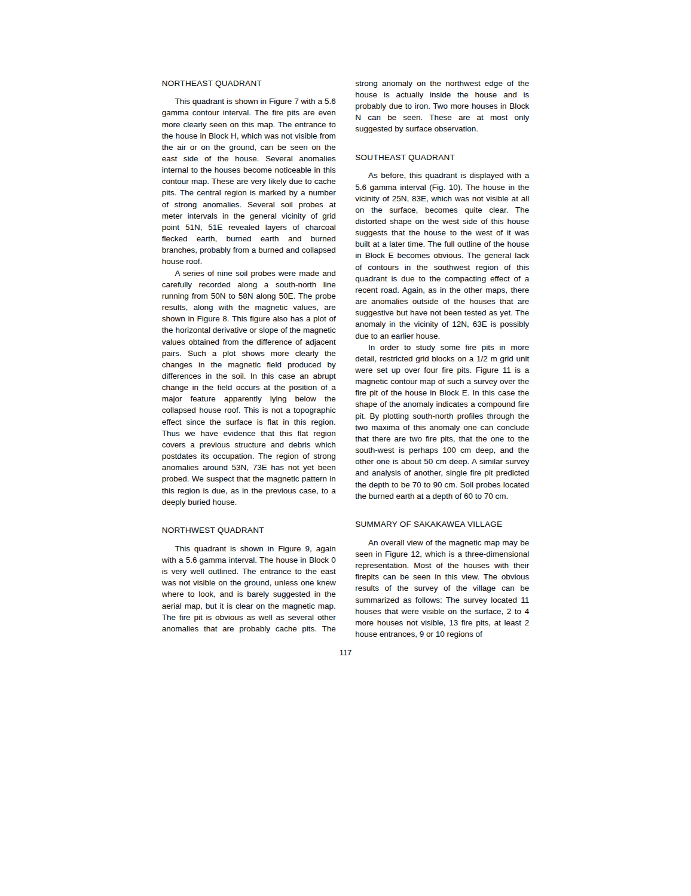NORTHEAST QUADRANT
This quadrant is shown in Figure 7 with a 5.6 gamma contour interval. The fire pits are even more clearly seen on this map. The entrance to the house in Block H, which was not visible from the air or on the ground, can be seen on the east side of the house. Several anomalies internal to the houses become noticeable in this contour map. These are very likely due to cache pits. The central region is marked by a number of strong anomalies. Several soil probes at meter intervals in the general vicinity of grid point 51N, 51E revealed layers of charcoal flecked earth, burned earth and burned branches, probably from a burned and collapsed house roof.
A series of nine soil probes were made and carefully recorded along a south-north line running from 50N to 58N along 50E. The probe results, along with the magnetic values, are shown in Figure 8. This figure also has a plot of the horizontal derivative or slope of the magnetic values obtained from the difference of adjacent pairs. Such a plot shows more clearly the changes in the magnetic field produced by differences in the soil. In this case an abrupt change in the field occurs at the position of a major feature apparently lying below the collapsed house roof. This is not a topographic effect since the surface is flat in this region. Thus we have evidence that this flat region covers a previous structure and debris which postdates its occupation. The region of strong anomalies around 53N, 73E has not yet been probed. We suspect that the magnetic pattern in this region is due, as in the previous case, to a deeply buried house.
NORTHWEST QUADRANT
This quadrant is shown in Figure 9, again with a 5.6 gamma interval. The house in Block 0 is very well outlined. The entrance to the east was not visible on the ground, unless one knew where to look, and is barely suggested in the aerial map, but it is clear on the magnetic map. The fire pit is obvious as well as several other anomalies that are probably cache pits. The strong anomaly on the northwest edge of the house is actually inside the house and is probably due to iron. Two more houses in Block N can be seen. These are at most only suggested by surface observation.
SOUTHEAST QUADRANT
As before, this quadrant is displayed with a 5.6 gamma interval (Fig. 10). The house in the vicinity of 25N, 83E, which was not visible at all on the surface, becomes quite clear. The distorted shape on the west side of this house suggests that the house to the west of it was built at a later time. The full outline of the house in Block E becomes obvious. The general lack of contours in the southwest region of this quadrant is due to the compacting effect of a recent road. Again, as in the other maps, there are anomalies outside of the houses that are suggestive but have not been tested as yet. The anomaly in the vicinity of 12N, 63E is possibly due to an earlier house.
In order to study some fire pits in more detail, restricted grid blocks on a 1/2 m grid unit were set up over four fire pits. Figure 11 is a magnetic contour map of such a survey over the fire pit of the house in Block E. In this case the shape of the anomaly indicates a compound fire pit. By plotting south-north profiles through the two maxima of this anomaly one can conclude that there are two fire pits, that the one to the south-west is perhaps 100 cm deep, and the other one is about 50 cm deep. A similar survey and analysis of another, single fire pit predicted the depth to be 70 to 90 cm. Soil probes located the burned earth at a depth of 60 to 70 cm.
SUMMARY OF SAKAKAWEA VILLAGE
An overall view of the magnetic map may be seen in Figure 12, which is a three-dimensional representation. Most of the houses with their firepits can be seen in this view. The obvious results of the survey of the village can be summarized as follows: The survey located 11 houses that were visible on the surface, 2 to 4 more houses not visible, 13 fire pits, at least 2 house entrances, 9 or 10 regions of
117